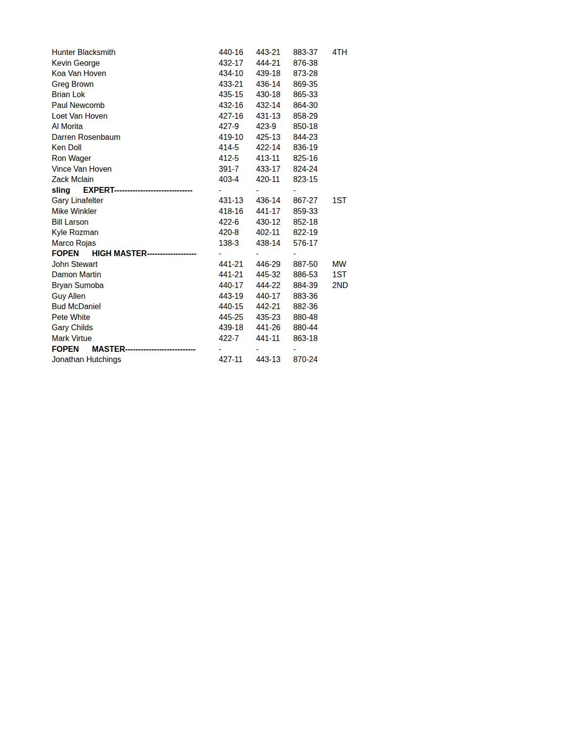| Hunter Blacksmith | 440-16 | 443-21 | 883-37 | 4TH |
| Kevin George | 432-17 | 444-21 | 876-38 | |
| Koa Van Hoven | 434-10 | 439-18 | 873-28 | |
| Greg Brown | 433-21 | 436-14 | 869-35 | |
| Brian Lok | 435-15 | 430-18 | 865-33 | |
| Paul Newcomb | 432-16 | 432-14 | 864-30 | |
| Loet Van Hoven | 427-16 | 431-13 | 858-29 | |
| Al Morita | 427-9 | 423-9 | 850-18 | |
| Darren Rosenbaum | 419-10 | 425-13 | 844-23 | |
| Ken Doll | 414-5 | 422-14 | 836-19 | |
| Ron Wager | 412-5 | 413-11 | 825-16 | |
| Vince Van Hoven | 391-7 | 433-17 | 824-24 | |
| Zack Mclain | 403-4 | 420-11 | 823-15 | |
| sling EXPERT------------------------------ | - | - | - | |
| Gary Linafelter | 431-13 | 436-14 | 867-27 | 1ST |
| Mike Winkler | 418-16 | 441-17 | 859-33 | |
| Bill Larson | 422-6 | 430-12 | 852-18 | |
| Kyle Rozman | 420-8 | 402-11 | 822-19 | |
| Marco Rojas | 138-3 | 438-14 | 576-17 | |
| FOPEN HIGH MASTER------------------- | - | - | - | |
| John Stewart | 441-21 | 446-29 | 887-50 | MW |
| Damon Martin | 441-21 | 445-32 | 886-53 | 1ST |
| Bryan Sumoba | 440-17 | 444-22 | 884-39 | 2ND |
| Guy Allen | 443-19 | 440-17 | 883-36 | |
| Bud McDaniel | 440-15 | 442-21 | 882-36 | |
| Pete White | 445-25 | 435-23 | 880-48 | |
| Gary Childs | 439-18 | 441-26 | 880-44 | |
| Mark Virtue | 422-7 | 441-11 | 863-18 | |
| FOPEN MASTER--------------------------- | - | - | - | |
| Jonathan Hutchings | 427-11 | 443-13 | 870-24 | |